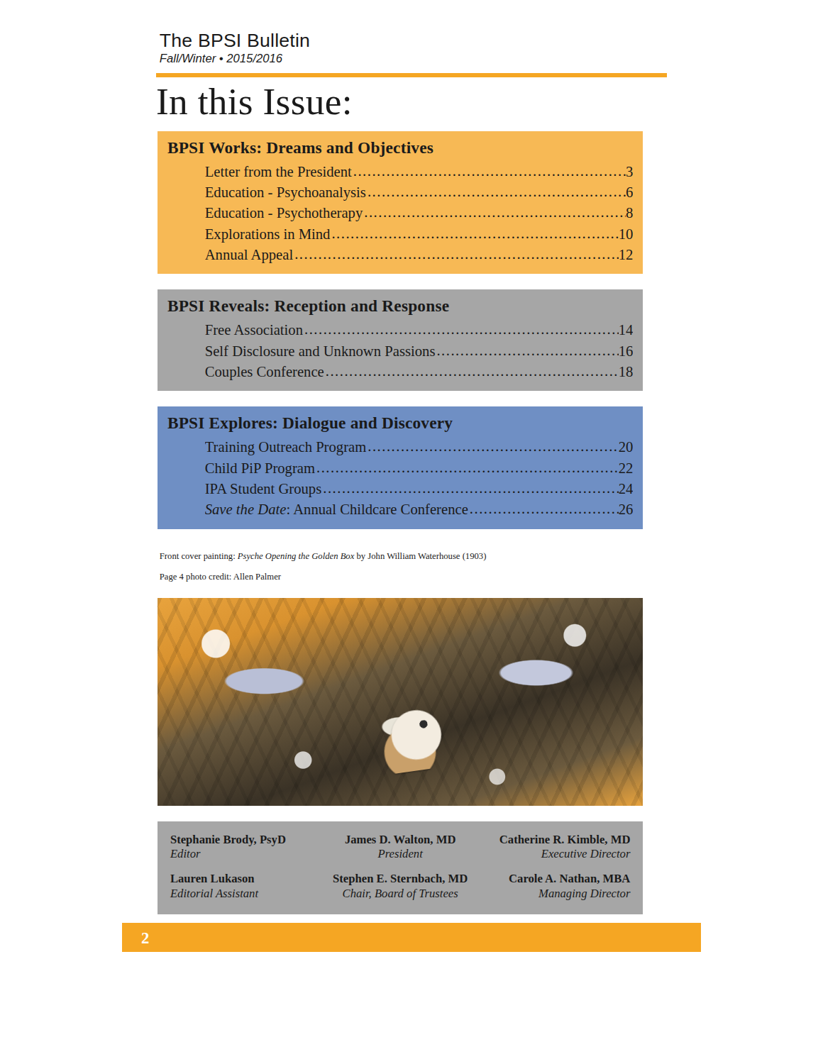The BPSI Bulletin
Fall/Winter • 2015/2016
In this Issue:
BPSI Works: Dreams and Objectives
Letter from the President.......................................................................... 3
Education - Psychoanalysis....................................................................... 6
Education - Psychotherapy....................................................................... 8
Explorations in Mind.............................................................................. 10
Annual Appeal..................................................................................... 12
BPSI Reveals: Reception and Response
Free Association.................................................................................. 14
Self Disclosure and Unknown Passions................................................. 16
Couples Conference............................................................................. 18
BPSI Explores: Dialogue and Discovery
Training Outreach Program..................................................................... 20
Child PiP Program.............................................................................. 22
IPA Student Groups............................................................................. 24
Save the Date: Annual Childcare Conference......................................... 26
Front cover painting: Psyche Opening the Golden Box by John William Waterhouse (1903)
Page 4 photo credit: Allen Palmer
Stephanie Brody, PsyD
Editor
James D. Walton, MD
President
Catherine R. Kimble, MD
Executive Director
Lauren Lukason
Editorial Assistant
Stephen E. Sternbach, MD
Chair, Board of Trustees
Carole A. Nathan, MBA
Managing Director
2